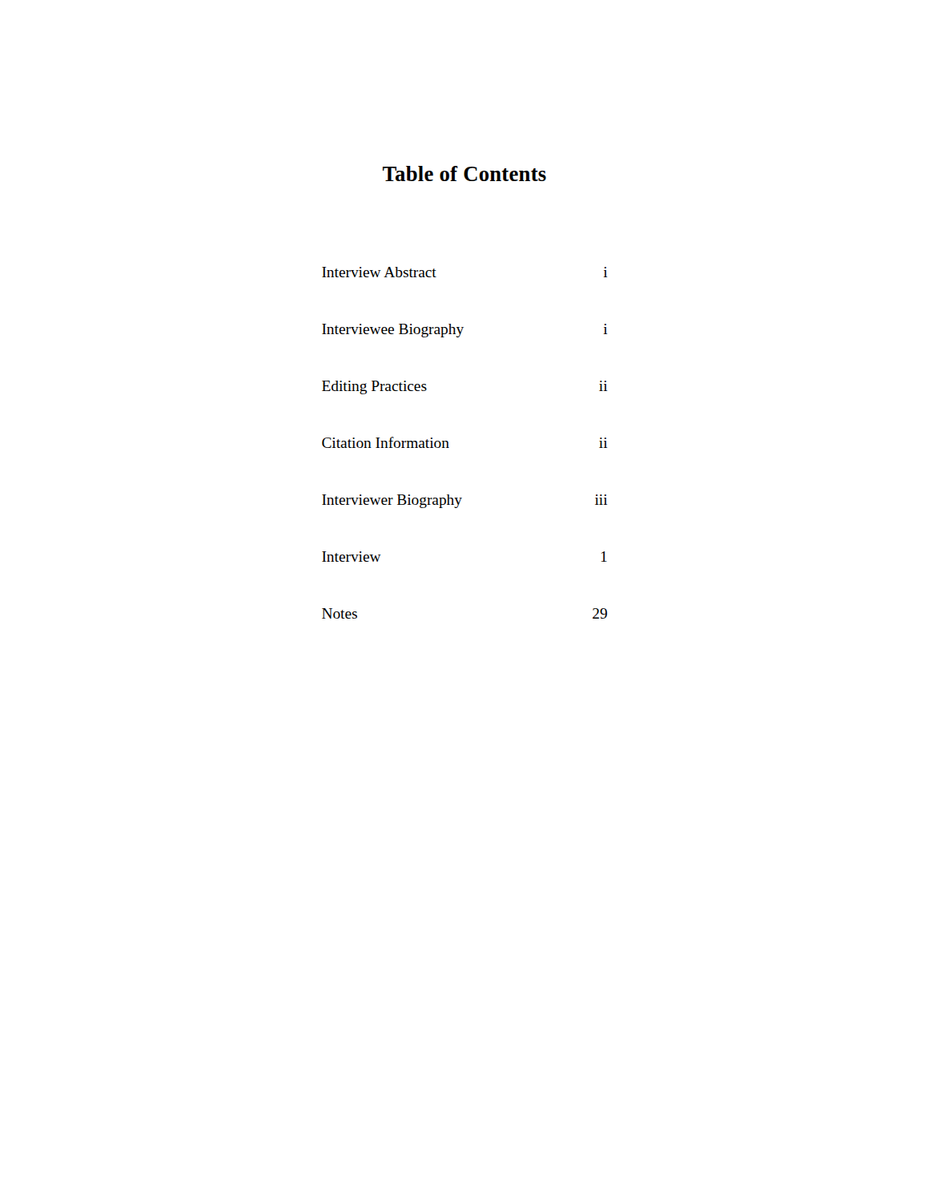Table of Contents
| Interview Abstract | i |
| Interviewee Biography | i |
| Editing Practices | ii |
| Citation Information | ii |
| Interviewer Biography | iii |
| Interview | 1 |
| Notes | 29 |